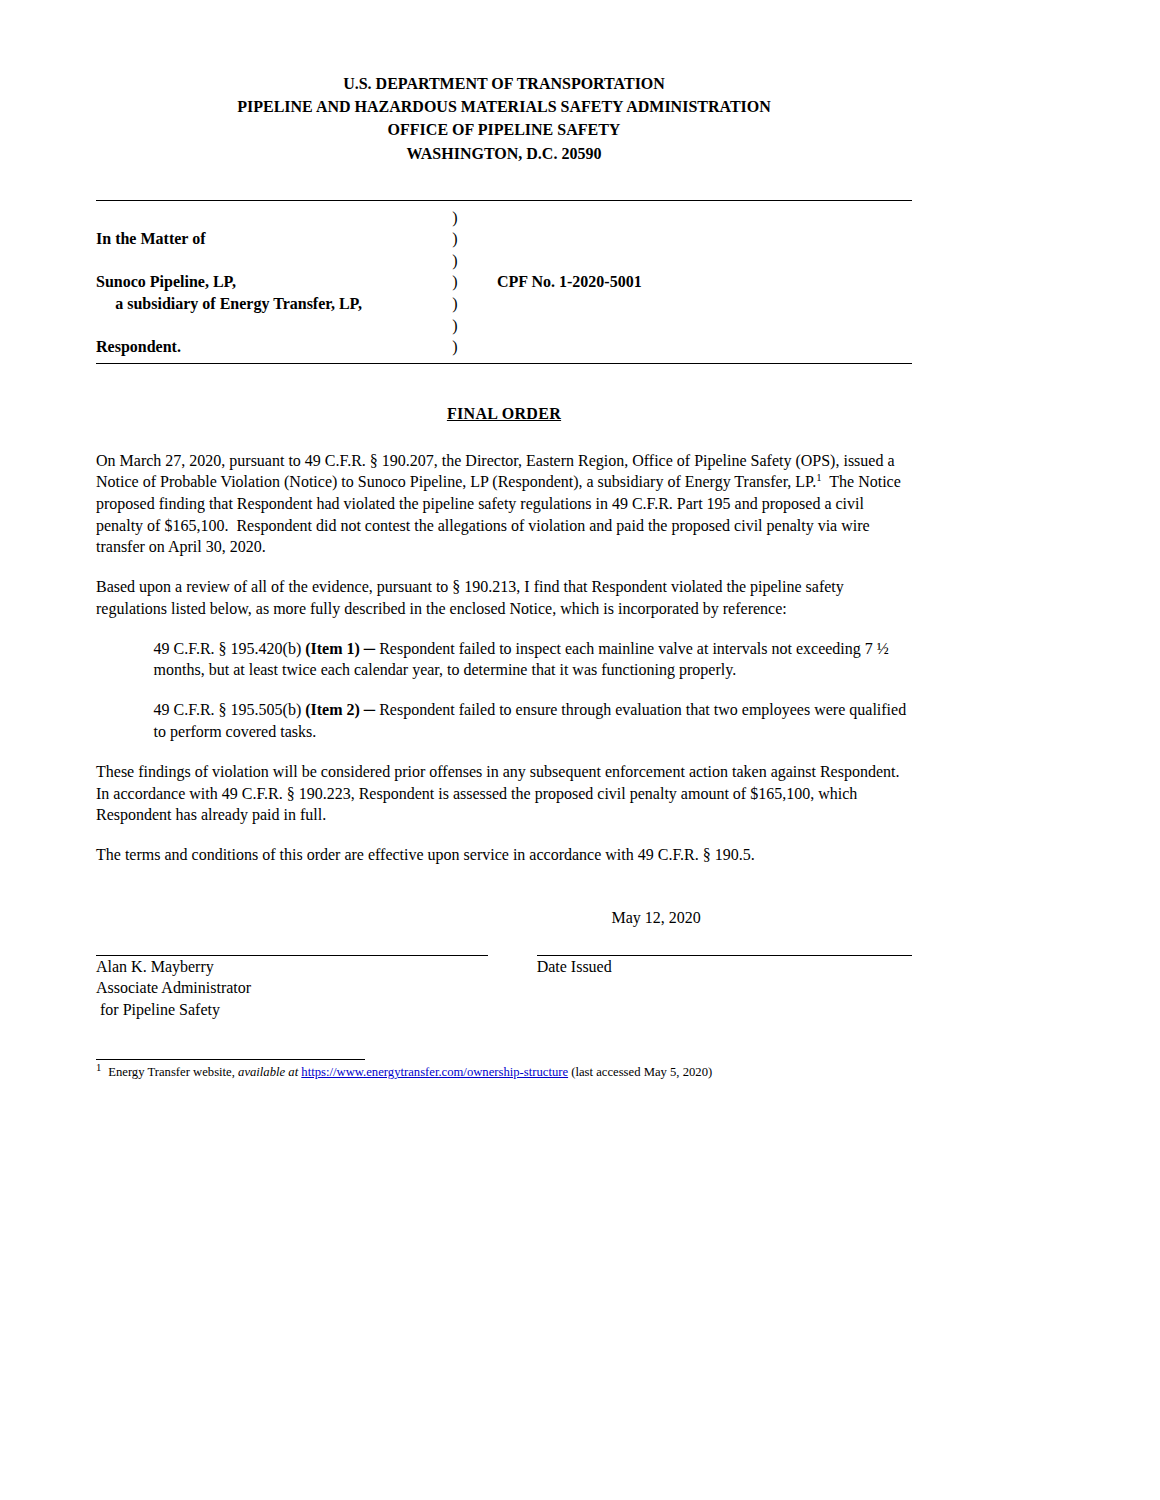U.S. DEPARTMENT OF TRANSPORTATION
PIPELINE AND HAZARDOUS MATERIALS SAFETY ADMINISTRATION
OFFICE OF PIPELINE SAFETY
WASHINGTON, D.C. 20590
| | ) | |
| In the Matter of | ) | |
| | ) | |
| Sunoco Pipeline, LP, | ) | CPF No. 1-2020-5001 |
| a subsidiary of Energy Transfer, LP, | ) | |
| | ) | |
| Respondent. | ) | |
FINAL ORDER
On March 27, 2020, pursuant to 49 C.F.R. § 190.207, the Director, Eastern Region, Office of Pipeline Safety (OPS), issued a Notice of Probable Violation (Notice) to Sunoco Pipeline, LP (Respondent), a subsidiary of Energy Transfer, LP.1 The Notice proposed finding that Respondent had violated the pipeline safety regulations in 49 C.F.R. Part 195 and proposed a civil penalty of $165,100. Respondent did not contest the allegations of violation and paid the proposed civil penalty via wire transfer on April 30, 2020.
Based upon a review of all of the evidence, pursuant to § 190.213, I find that Respondent violated the pipeline safety regulations listed below, as more fully described in the enclosed Notice, which is incorporated by reference:
49 C.F.R. § 195.420(b) (Item 1) ─ Respondent failed to inspect each mainline valve at intervals not exceeding 7 ½ months, but at least twice each calendar year, to determine that it was functioning properly.
49 C.F.R. § 195.505(b) (Item 2) ─ Respondent failed to ensure through evaluation that two employees were qualified to perform covered tasks.
These findings of violation will be considered prior offenses in any subsequent enforcement action taken against Respondent. In accordance with 49 C.F.R. § 190.223, Respondent is assessed the proposed civil penalty amount of $165,100, which Respondent has already paid in full.
The terms and conditions of this order are effective upon service in accordance with 49 C.F.R. § 190.5.
May 12, 2020
| Alan K. Mayberry Associate Administrator for Pipeline Safety | | Date Issued |
1 Energy Transfer website, available at https://www.energytransfer.com/ownership-structure (last accessed May 5, 2020)